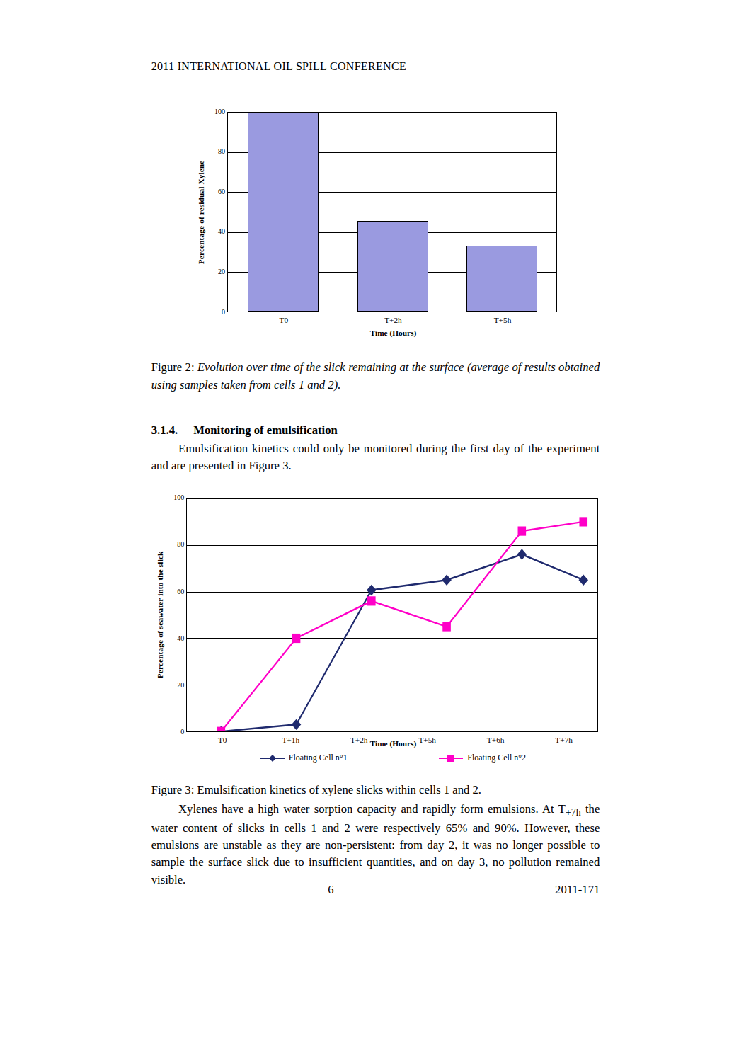2011 INTERNATIONAL OIL SPILL CONFERENCE
Percentage of residual Xylene
100 80 60 40 20 0
T0
T+2h
T+5h
Time (Hours)
Figure 2: Evolution over time of the slick remaining at the surface (average of results obtained using samples taken from cells 1 and 2).
3.1.4. Monitoring of emulsification
Emulsification kinetics could only be monitored during the first day of the experiment and are presented in Figure 3.
Percentage of seawater into the slick
100 80 60 40 20 0
T0
T+1h
T+2h
T+5h
T+6h
T+7h
Time (Hours)
Floating Cell n°1 Floating Cell n°2
Figure 3: Emulsification kinetics of xylene slicks within cells 1 and 2.
Xylenes have a high water sorption capacity and rapidly form emulsions. At T+7h the water content of slicks in cells 1 and 2 were respectively 65% and 90%. However, these emulsions are unstable as they are non-persistent: from day 2, it was no longer possible to sample the surface slick due to insufficient quantities, and on day 3, no pollution remained visible.
6 2011-171